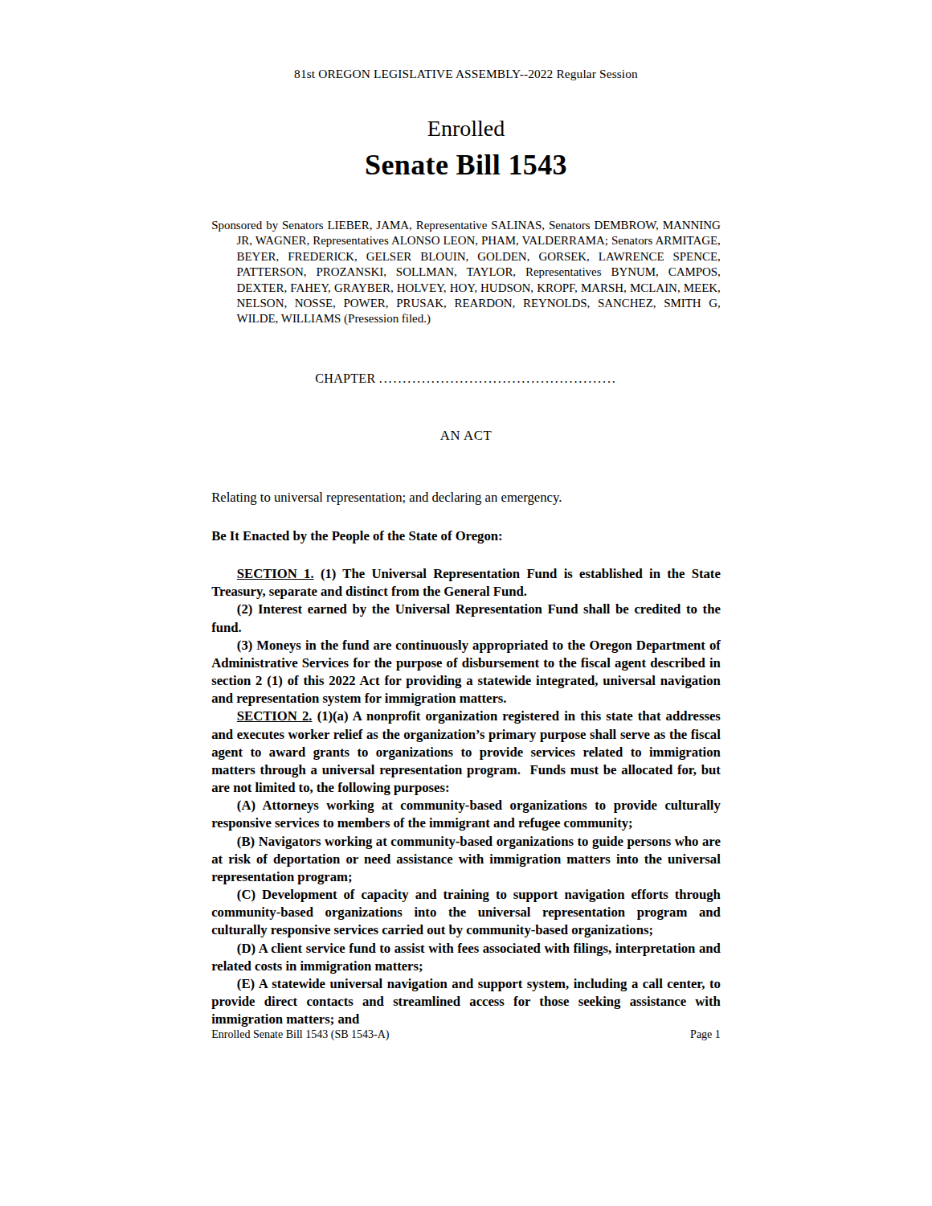81st OREGON LEGISLATIVE ASSEMBLY--2022 Regular Session
Enrolled
Senate Bill 1543
Sponsored by Senators LIEBER, JAMA, Representative SALINAS, Senators DEMBROW, MANNING JR, WAGNER, Representatives ALONSO LEON, PHAM, VALDERRAMA; Senators ARMITAGE, BEYER, FREDERICK, GELSER BLOUIN, GOLDEN, GORSEK, LAWRENCE SPENCE, PATTERSON, PROZANSKI, SOLLMAN, TAYLOR, Representatives BYNUM, CAMPOS, DEXTER, FAHEY, GRAYBER, HOLVEY, HOY, HUDSON, KROPF, MARSH, MCLAIN, MEEK, NELSON, NOSSE, POWER, PRUSAK, REARDON, REYNOLDS, SANCHEZ, SMITH G, WILDE, WILLIAMS (Presession filed.)
CHAPTER ..................................................
AN ACT
Relating to universal representation; and declaring an emergency.
Be It Enacted by the People of the State of Oregon:
SECTION 1. (1) The Universal Representation Fund is established in the State Treasury, separate and distinct from the General Fund.
(2) Interest earned by the Universal Representation Fund shall be credited to the fund.
(3) Moneys in the fund are continuously appropriated to the Oregon Department of Administrative Services for the purpose of disbursement to the fiscal agent described in section 2 (1) of this 2022 Act for providing a statewide integrated, universal navigation and representation system for immigration matters.
SECTION 2. (1)(a) A nonprofit organization registered in this state that addresses and executes worker relief as the organization’s primary purpose shall serve as the fiscal agent to award grants to organizations to provide services related to immigration matters through a universal representation program. Funds must be allocated for, but are not limited to, the following purposes:
(A) Attorneys working at community-based organizations to provide culturally responsive services to members of the immigrant and refugee community;
(B) Navigators working at community-based organizations to guide persons who are at risk of deportation or need assistance with immigration matters into the universal representation program;
(C) Development of capacity and training to support navigation efforts through community-based organizations into the universal representation program and culturally responsive services carried out by community-based organizations;
(D) A client service fund to assist with fees associated with filings, interpretation and related costs in immigration matters;
(E) A statewide universal navigation and support system, including a call center, to provide direct contacts and streamlined access for those seeking assistance with immigration matters; and
Enrolled Senate Bill 1543 (SB 1543-A) Page 1